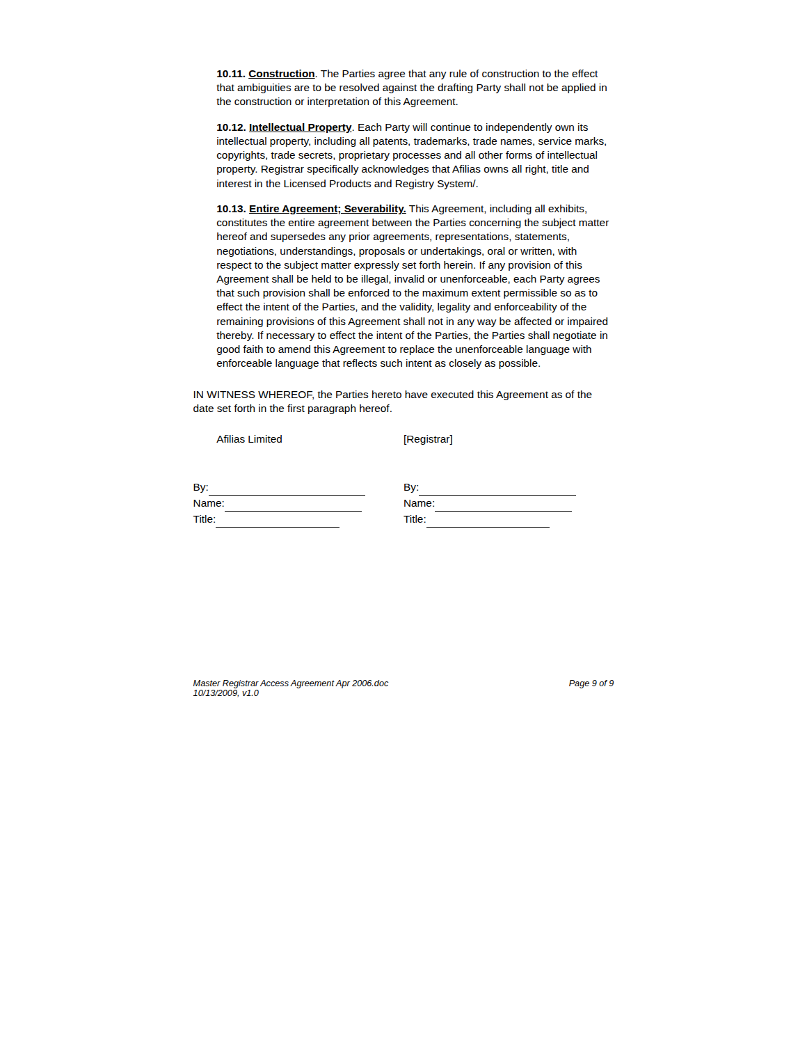10.11. Construction. The Parties agree that any rule of construction to the effect that ambiguities are to be resolved against the drafting Party shall not be applied in the construction or interpretation of this Agreement.
10.12. Intellectual Property. Each Party will continue to independently own its intellectual property, including all patents, trademarks, trade names, service marks, copyrights, trade secrets, proprietary processes and all other forms of intellectual property. Registrar specifically acknowledges that Afilias owns all right, title and interest in the Licensed Products and Registry System/.
10.13. Entire Agreement; Severability. This Agreement, including all exhibits, constitutes the entire agreement between the Parties concerning the subject matter hereof and supersedes any prior agreements, representations, statements, negotiations, understandings, proposals or undertakings, oral or written, with respect to the subject matter expressly set forth herein. If any provision of this Agreement shall be held to be illegal, invalid or unenforceable, each Party agrees that such provision shall be enforced to the maximum extent permissible so as to effect the intent of the Parties, and the validity, legality and enforceability of the remaining provisions of this Agreement shall not in any way be affected or impaired thereby. If necessary to effect the intent of the Parties, the Parties shall negotiate in good faith to amend this Agreement to replace the unenforceable language with enforceable language that reflects such intent as closely as possible.
IN WITNESS WHEREOF, the Parties hereto have executed this Agreement as of the date set forth in the first paragraph hereof.
| Afilias Limited By: Name: Title: | [Registrar] By: Name: Title: |
Master Registrar Access Agreement Apr 2006.doc
10/13/2009, v1.0
Page 9 of 9